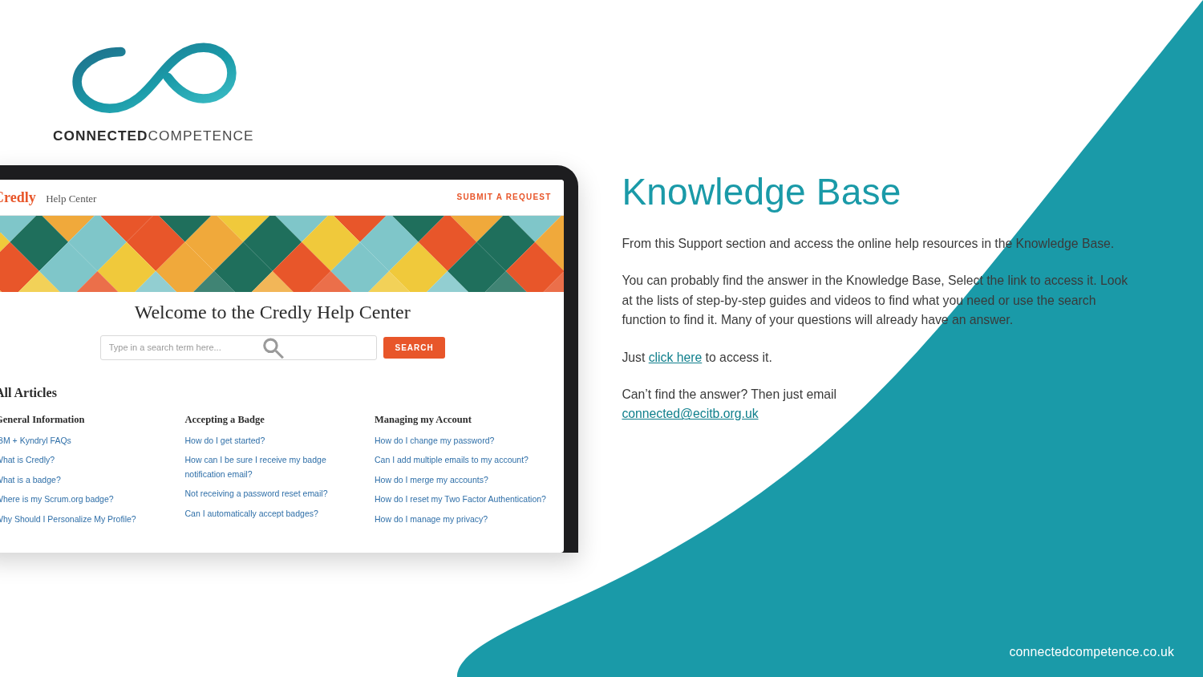CONNECTEDCOMPETENCE
Credly Help Center
SUBMIT A REQUEST
Welcome to the Credly Help Center
Type in a search term here...
SEARCH
All Articles
General Information
IBM + Kyndryl FAQs
What is Credly?
What is a badge?
Where is my Scrum.org badge?
Why Should I Personalize My Profile?
Accepting a Badge
How do I get started?
How can I be sure I receive my badge notification email?
Not receiving a password reset email?
Can I automatically accept badges?
Managing my Account
How do I change my password?
Can I add multiple emails to my account?
How do I merge my accounts?
How do I reset my Two Factor Authentication?
How do I manage my privacy?
Knowledge Base
From this Support section and access the online help resources in the Knowledge Base.
You can probably find the answer in the Knowledge Base, Select the link to access it. Look at the lists of step-by-step guides and videos to find what you need or use the search function to find it. Many of your questions will already have an answer.
Just click here to access it.
Can’t find the answer? Then just email
connected@ecitb.org.uk
connectedcompetence.co.uk